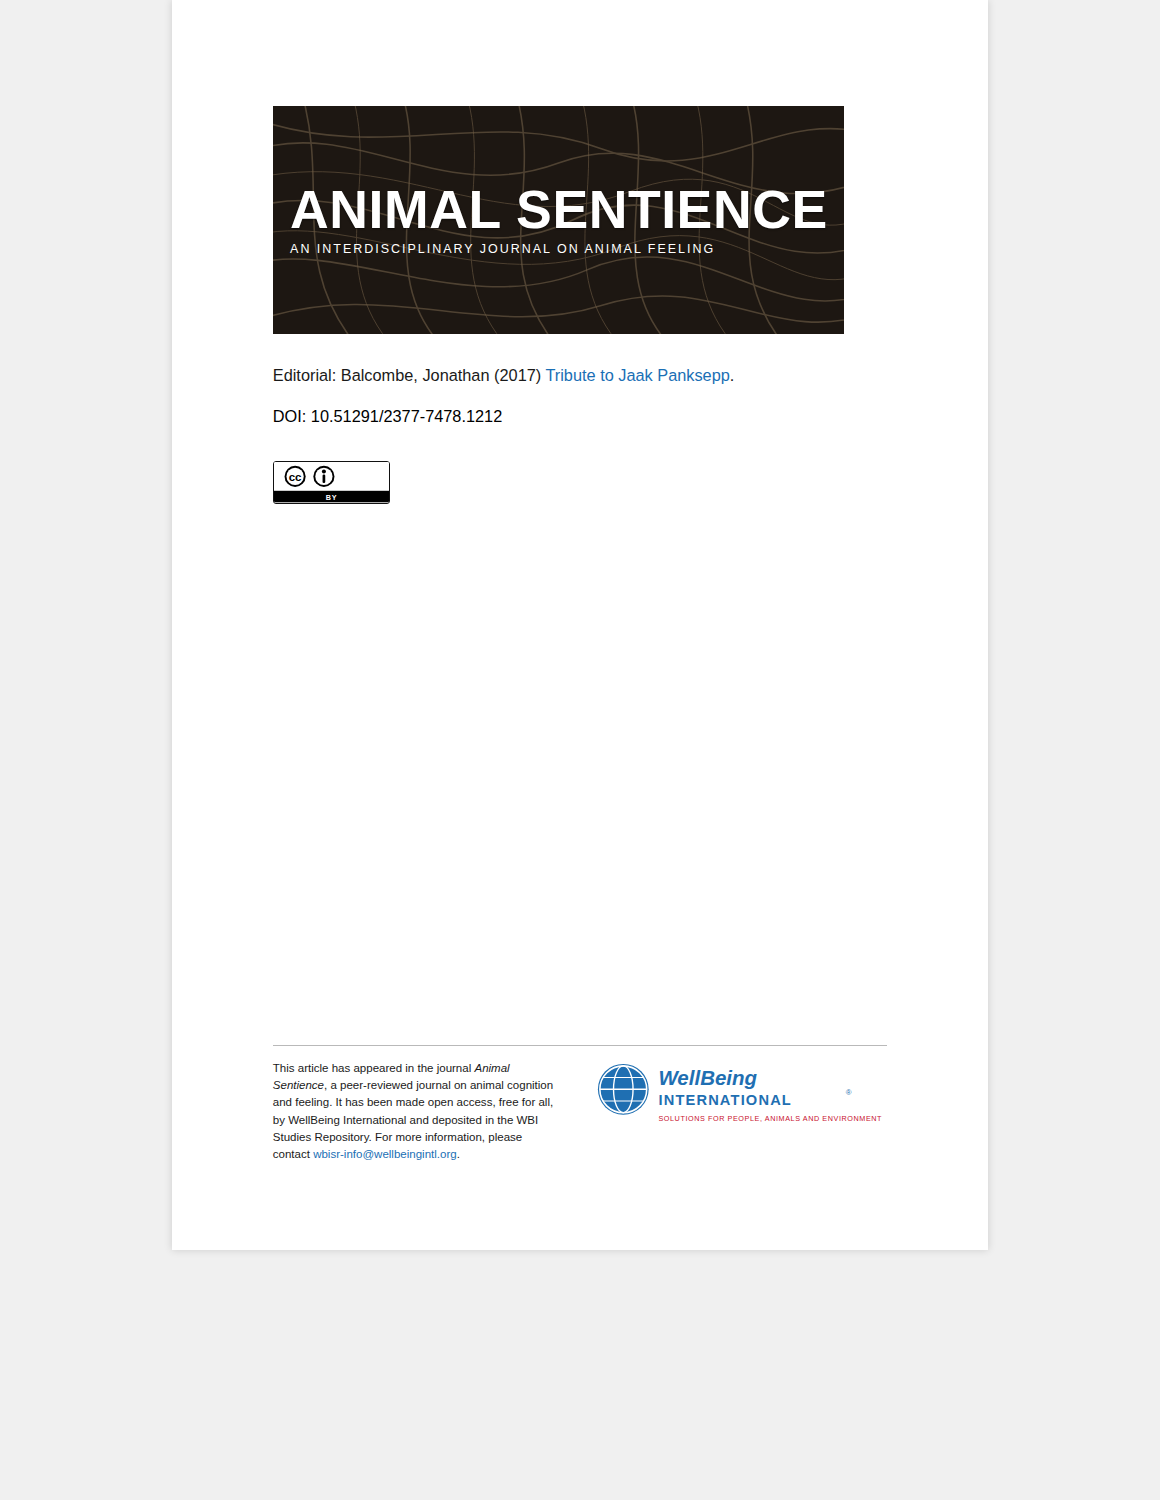ANIMAL SENTIENCE
An Interdisciplinary Journal on Animal Feeling
Editorial: Balcombe, Jonathan (2017) Tribute to Jaak Panksepp.
DOI: 10.51291/2377-7478.1212
cc BY
This article has appeared in the journal Animal Sentience, a peer-reviewed journal on animal cognition and feeling. It has been made open access, free for all, by WellBeing International and deposited in the WBI Studies Repository. For more information, please contact wbisr-info@wellbeingintl.org.
WellBeing INTERNATIONAL ® SOLUTIONS FOR PEOPLE, ANIMALS AND ENVIRONMENT